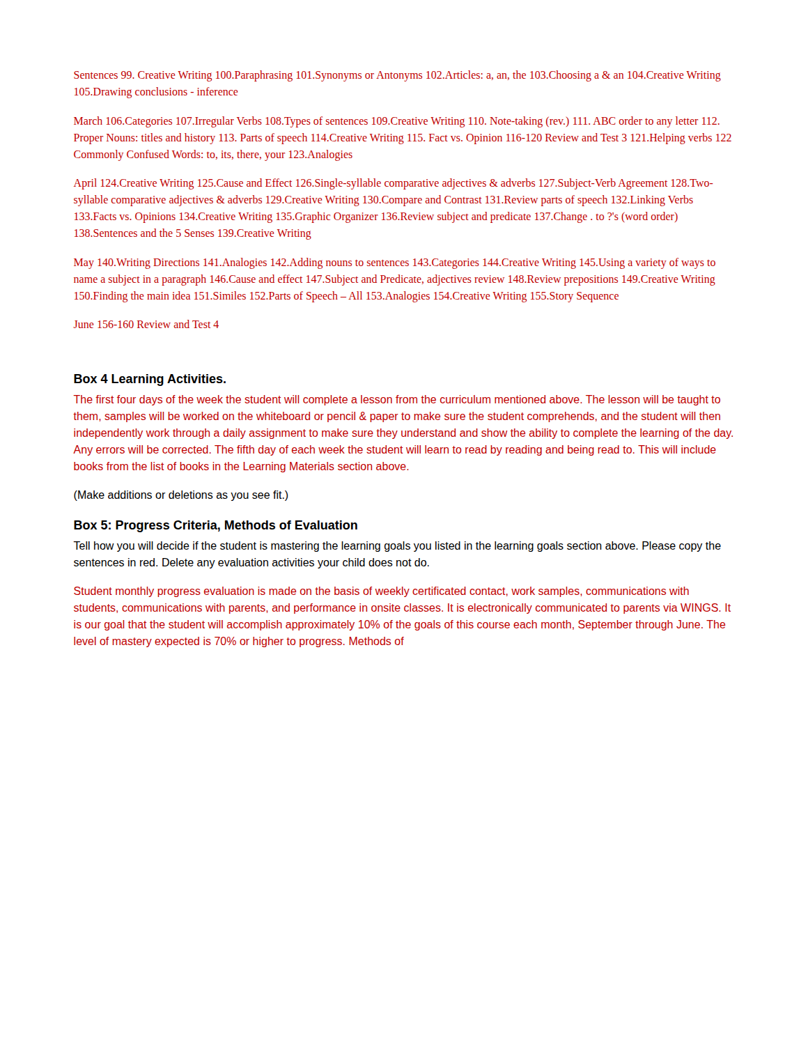Sentences 99. Creative Writing 100.Paraphrasing 101.Synonyms or Antonyms 102.Articles: a, an, the 103.Choosing a & an 104.Creative Writing 105.Drawing conclusions - inference
March 106.Categories 107.Irregular Verbs 108.Types of sentences 109.Creative Writing 110. Note-taking (rev.) 111. ABC order to any letter 112. Proper Nouns: titles and history 113. Parts of speech 114.Creative Writing 115. Fact vs. Opinion 116-120 Review and Test 3 121.Helping verbs 122 Commonly Confused Words: to, its, there, your 123.Analogies
April 124.Creative Writing 125.Cause and Effect 126.Single-syllable comparative adjectives & adverbs 127.Subject-Verb Agreement 128.Two-syllable comparative adjectives & adverbs 129.Creative Writing 130.Compare and Contrast 131.Review parts of speech 132.Linking Verbs 133.Facts vs. Opinions 134.Creative Writing 135.Graphic Organizer 136.Review subject and predicate 137.Change . to ?'s (word order) 138.Sentences and the 5 Senses 139.Creative Writing
May 140.Writing Directions 141.Analogies 142.Adding nouns to sentences 143.Categories 144.Creative Writing 145.Using a variety of ways to name a subject in a paragraph 146.Cause and effect 147.Subject and Predicate, adjectives review 148.Review prepositions 149.Creative Writing 150.Finding the main idea 151.Similes 152.Parts of Speech – All 153.Analogies 154.Creative Writing 155.Story Sequence
June 156-160 Review and Test 4
Box 4 Learning Activities.
The first four days of the week the student will complete a lesson from the curriculum mentioned above. The lesson will be taught to them, samples will be worked on the whiteboard or pencil & paper to make sure the student comprehends, and the student will then independently work through a daily assignment to make sure they understand and show the ability to complete the learning of the day. Any errors will be corrected. The fifth day of each week the student will learn to read by reading and being read to. This will include books from the list of books in the Learning Materials section above.
(Make additions or deletions as you see fit.)
Box 5: Progress Criteria, Methods of Evaluation
Tell how you will decide if the student is mastering the learning goals you listed in the learning goals section above. Please copy the sentences in red. Delete any evaluation activities your child does not do.
Student monthly progress evaluation is made on the basis of weekly certificated contact, work samples, communications with students, communications with parents, and performance in onsite classes. It is electronically communicated to parents via WINGS. It is our goal that the student will accomplish approximately 10% of the goals of this course each month, September through June. The level of mastery expected is 70% or higher to progress. Methods of